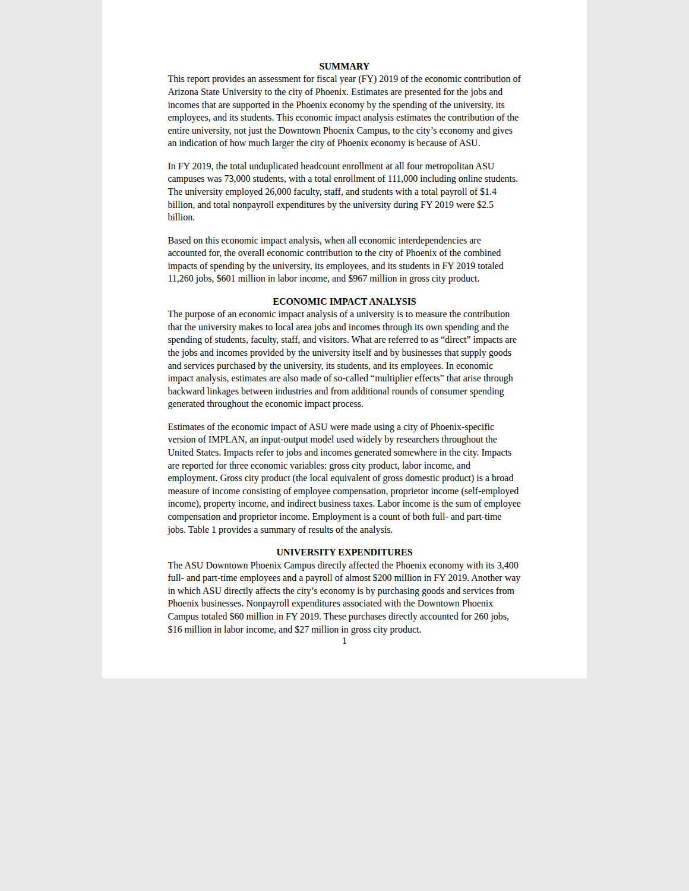Summary
This report provides an assessment for fiscal year (FY) 2019 of the economic contribution of Arizona State University to the city of Phoenix. Estimates are presented for the jobs and incomes that are supported in the Phoenix economy by the spending of the university, its employees, and its students. This economic impact analysis estimates the contribution of the entire university, not just the Downtown Phoenix Campus, to the city’s economy and gives an indication of how much larger the city of Phoenix economy is because of ASU.
In FY 2019, the total unduplicated headcount enrollment at all four metropolitan ASU campuses was 73,000 students, with a total enrollment of 111,000 including online students. The university employed 26,000 faculty, staff, and students with a total payroll of $1.4 billion, and total nonpayroll expenditures by the university during FY 2019 were $2.5 billion.
Based on this economic impact analysis, when all economic interdependencies are accounted for, the overall economic contribution to the city of Phoenix of the combined impacts of spending by the university, its employees, and its students in FY 2019 totaled 11,260 jobs, $601 million in labor income, and $967 million in gross city product.
Economic Impact Analysis
The purpose of an economic impact analysis of a university is to measure the contribution that the university makes to local area jobs and incomes through its own spending and the spending of students, faculty, staff, and visitors. What are referred to as “direct” impacts are the jobs and incomes provided by the university itself and by businesses that supply goods and services purchased by the university, its students, and its employees. In economic impact analysis, estimates are also made of so-called “multiplier effects” that arise through backward linkages between industries and from additional rounds of consumer spending generated throughout the economic impact process.
Estimates of the economic impact of ASU were made using a city of Phoenix-specific version of IMPLAN, an input-output model used widely by researchers throughout the United States. Impacts refer to jobs and incomes generated somewhere in the city. Impacts are reported for three economic variables: gross city product, labor income, and employment. Gross city product (the local equivalent of gross domestic product) is a broad measure of income consisting of employee compensation, proprietor income (self-employed income), property income, and indirect business taxes. Labor income is the sum of employee compensation and proprietor income. Employment is a count of both full- and part-time jobs. Table 1 provides a summary of results of the analysis.
University Expenditures
The ASU Downtown Phoenix Campus directly affected the Phoenix economy with its 3,400 full- and part-time employees and a payroll of almost $200 million in FY 2019. Another way in which ASU directly affects the city’s economy is by purchasing goods and services from Phoenix businesses. Nonpayroll expenditures associated with the Downtown Phoenix Campus totaled $60 million in FY 2019. These purchases directly accounted for 260 jobs, $16 million in labor income, and $27 million in gross city product.
1